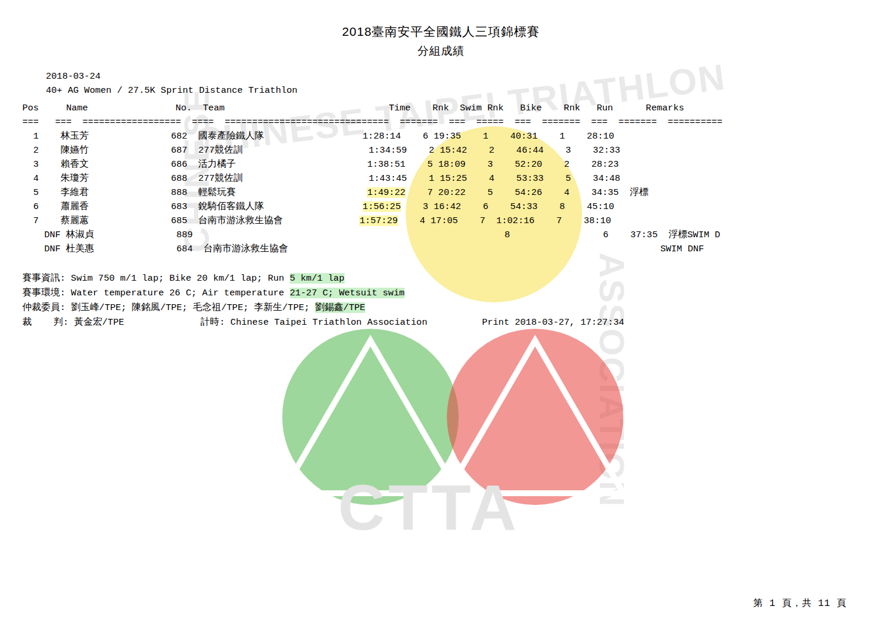CHINESE TAIPEI TRIATHLON
CHINESE
ASSOCIATION
CTTA
2018臺南安平全國鐵人三項錦標賽
分組成績
2018-03-24
40+ AG Women / 27.5K Sprint Distance Triathlon
Pos     Name                No.  Team                              Time    Rnk  Swim Rnk   Bike    Rnk   Run      Remarks
===   ===  ==================  ====  ==============================  =======  ===  =====  ===  =======  ===  =======  ==========
  1    林玉芳               682  國泰產險鐵人隊                  1:28:14    6 19:35    1    40:31    1    28:10
  2    陳嬿竹               687  277競佐訓                       1:34:59    2 15:42    2    46:44    3    32:33
  3    賴香文               686  活力橘子                        1:38:51    5 18:09    3    52:20    2    28:23
  4    朱瓊芳               688  277競佐訓                       1:43:45    1 15:25    4    53:33    5    34:48
  5    李維君               888  輕鬆玩賽                        1:49:22    7 20:22    5    54:26    4    34:35  浮標
  6    蕭麗香               683  銳騎佰客鐵人隊                  1:56:25    3 16:42    6    54:33    8    45:10
  7    蔡麗蕙               685  台南市游泳救生協會              1:57:29    4 17:05    7  1:02:16    7    38:10
    DNF 林淑貞               889                                                         8                 6    37:35  浮標SWIM D
    DNF 杜美惠               684  台南市游泳救生協會                                                                    SWIM DNF
賽事資訊: Swim 750 m/1 lap; Bike 20 km/1 lap; Run 5 km/1 lap
賽事環境: Water temperature 26 C; Air temperature 21-27 C; Wetsuit swim
仲裁委員: 劉玉峰/TPE; 陳銘風/TPE; 毛念祖/TPE; 李新生/TPE; 劉錫鑫/TPE
裁    判: 黃金宏/TPE              計時: Chinese Taipei Triathlon Association          Print 2018-03-27, 17:27:34
第 1 頁，共 11 頁